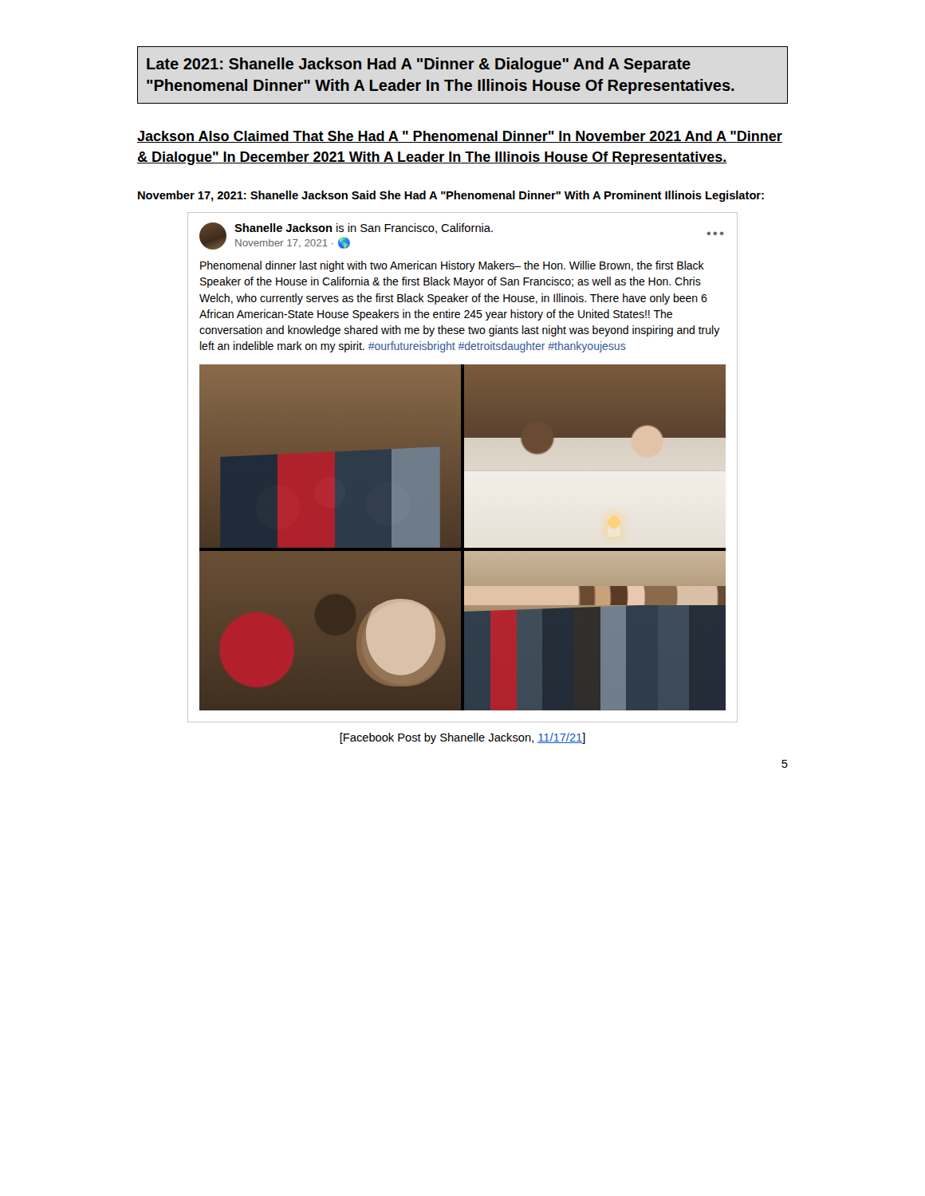Late 2021: Shanelle Jackson Had A "Dinner & Dialogue" And A Separate "Phenomenal Dinner" With A Leader In The Illinois House Of Representatives.
Jackson Also Claimed That She Had A " Phenomenal Dinner" In November 2021 And A "Dinner & Dialogue" In December 2021 With A Leader In The Illinois House Of Representatives.
November 17, 2021: Shanelle Jackson Said She Had A "Phenomenal Dinner" With A Prominent Illinois Legislator:
Shanelle Jackson is in San Francisco, California.
November 17, 2021 · 🌎
•••
Phenomenal dinner last night with two American History Makers– the Hon. Willie Brown, the first Black Speaker of the House in California & the first Black Mayor of San Francisco; as well as the Hon. Chris Welch, who currently serves as the first Black Speaker of the House, in Illinois. There have only been 6 African American-State House Speakers in the entire 245 year history of the United States!! The conversation and knowledge shared with me by these two giants last night was beyond inspiring and truly left an indelible mark on my spirit. #ourfutureisbright #detroitsdaughter #thankyoujesus
[Facebook Post by Shanelle Jackson, 11/17/21]
5